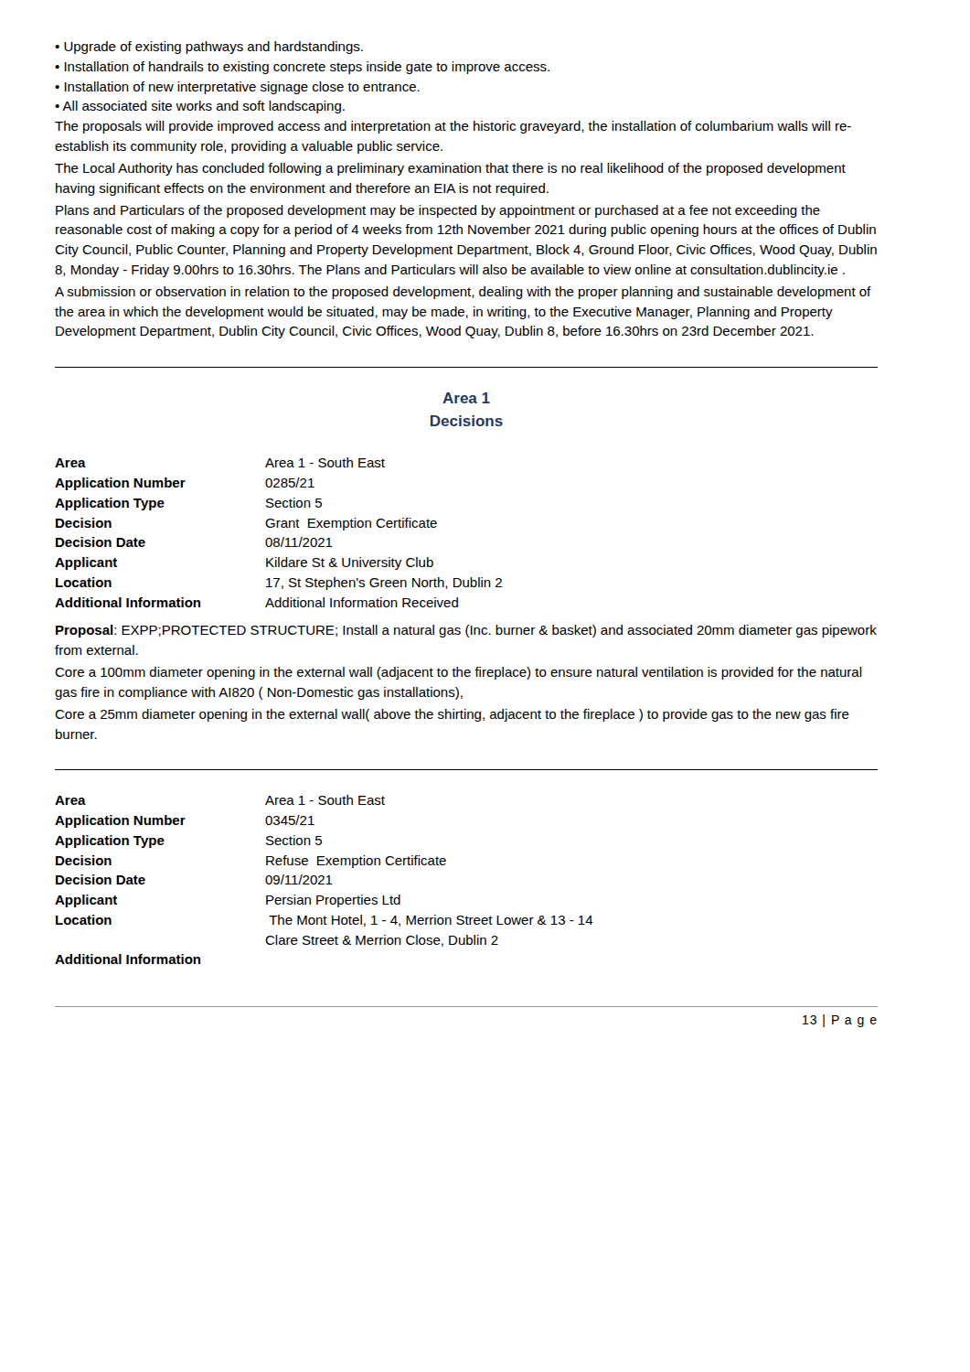• Upgrade of existing pathways and hardstandings.
• Installation of handrails to existing concrete steps inside gate to improve access.
• Installation of new interpretative signage close to entrance.
• All associated site works and soft landscaping.
The proposals will provide improved access and interpretation at the historic graveyard, the installation of columbarium walls will re-establish its community role, providing a valuable public service.
The Local Authority has concluded following a preliminary examination that there is no real likelihood of the proposed development having significant effects on the environment and therefore an EIA is not required.
Plans and Particulars of the proposed development may be inspected by appointment or purchased at a fee not exceeding the reasonable cost of making a copy for a period of 4 weeks from 12th November 2021 during public opening hours at the offices of Dublin City Council, Public Counter, Planning and Property Development Department, Block 4, Ground Floor, Civic Offices, Wood Quay, Dublin 8, Monday - Friday 9.00hrs to 16.30hrs. The Plans and Particulars will also be available to view online at consultation.dublincity.ie .
A submission or observation in relation to the proposed development, dealing with the proper planning and sustainable development of the area in which the development would be situated, may be made, in writing, to the Executive Manager, Planning and Property Development Department, Dublin City Council, Civic Offices, Wood Quay, Dublin 8, before 16.30hrs on 23rd December 2021.
Area 1
Decisions
| Area | Area 1 - South East |
| Application Number | 0285/21 |
| Application Type | Section 5 |
| Decision | Grant Exemption Certificate |
| Decision Date | 08/11/2021 |
| Applicant | Kildare St & University Club |
| Location | 17, St Stephen's Green North, Dublin 2 |
| Additional Information | Additional Information Received |
Proposal: EXPP;PROTECTED STRUCTURE; Install a natural gas (Inc. burner & basket) and associated 20mm diameter gas pipework from external.
Core a 100mm diameter opening in the external wall (adjacent to the fireplace) to ensure natural ventilation is provided for the natural gas fire in compliance with AI820 ( Non-Domestic gas installations),
Core a 25mm diameter opening in the external wall( above the shirting, adjacent to the fireplace ) to provide gas to the new gas fire burner.
| Area | Area 1 - South East |
| Application Number | 0345/21 |
| Application Type | Section 5 |
| Decision | Refuse Exemption Certificate |
| Decision Date | 09/11/2021 |
| Applicant | Persian Properties Ltd |
| Location | The Mont Hotel, 1 - 4, Merrion Street Lower & 13 - 14 Clare Street & Merrion Close, Dublin 2 |
| Additional Information | |
13 | P a g e